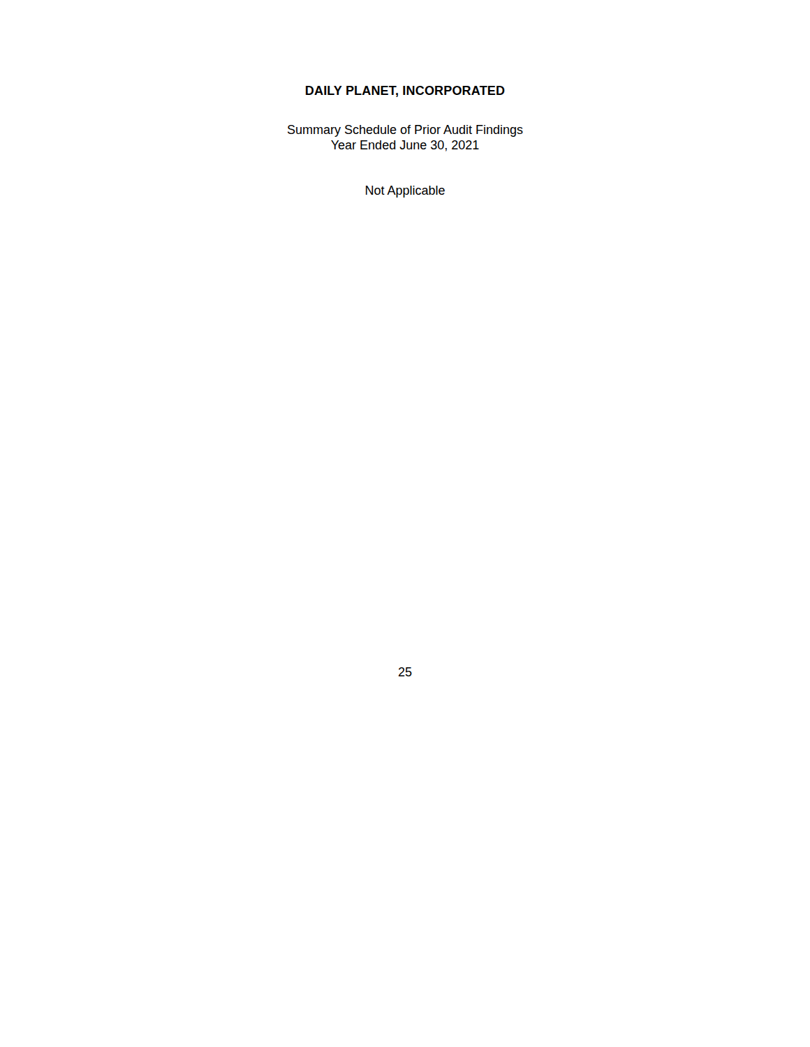DAILY PLANET, INCORPORATED
Summary Schedule of Prior Audit Findings
Year Ended June 30, 2021
Not Applicable
25